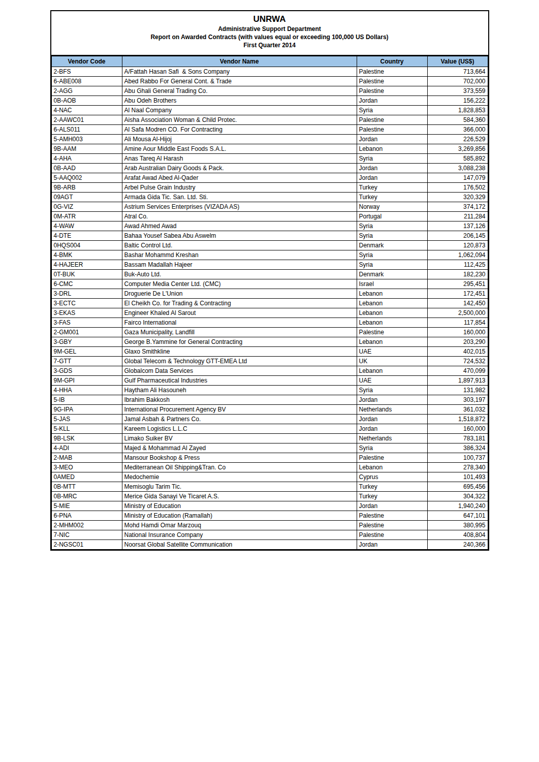UNRWA
Administrative Support Department
Report on Awarded Contracts (with values equal or exceeding 100,000 US Dollars)
First Quarter 2014
| Vendor Code | Vendor Name | Country | Value (US$) |
| --- | --- | --- | --- |
| 2-BFS | A/Fattah Hasan Safi & Sons Company | Palestine | 713,664 |
| 6-ABE008 | Abed Rabbo For General Cont. & Trade | Palestine | 702,000 |
| 2-AGG | Abu Ghali General Trading Co. | Palestine | 373,559 |
| 0B-AOB | Abu Odeh Brothers | Jordan | 156,222 |
| 4-NAC | Al Naal Company | Syria | 1,828,853 |
| 2-AAWC01 | Aisha Association Woman & Child Protec. | Palestine | 584,360 |
| 6-ALS011 | Al Safa Modren CO. For Contracting | Palestine | 366,000 |
| 5-AMH003 | Ali Mousa Al-Hijoj | Jordan | 226,529 |
| 9B-AAM | Amine Aour Middle East Foods S.A.L. | Lebanon | 3,269,856 |
| 4-AHA | Anas Tareq Al Harash | Syria | 585,892 |
| 0B-AAD | Arab Australian Dairy Goods & Pack. | Jordan | 3,088,238 |
| 5-AAQ002 | Arafat Awad Abed Al-Qader | Jordan | 147,079 |
| 9B-ARB | Arbel Pulse Grain Industry | Turkey | 176,502 |
| 09AGT | Armada Gida Tic. San. Ltd. Sti. | Turkey | 320,329 |
| 0G-VIZ | Astrium Services Enterprises (VIZADA AS) | Norway | 374,172 |
| 0M-ATR | Atral Co. | Portugal | 211,284 |
| 4-WAW | Awad Ahmed Awad | Syria | 137,126 |
| 4-DTE | Bahaa Yousef Sabea Abu Aswelm | Syria | 206,145 |
| 0HQS004 | Baltic Control Ltd. | Denmark | 120,873 |
| 4-BMK | Bashar Mohammd Kreshan | Syria | 1,062,094 |
| 4-HAJEER | Bassam Madallah Hajeer | Syria | 112,425 |
| 0T-BUK | Buk-Auto Ltd. | Denmark | 182,230 |
| 6-CMC | Computer Media Center Ltd. (CMC) | Israel | 295,451 |
| 3-DRL | Droguerie De L'Union | Lebanon | 172,451 |
| 3-ECTC | El Cheikh Co. for Trading & Contracting | Lebanon | 142,450 |
| 3-EKAS | Engineer Khaled Al Sarout | Lebanon | 2,500,000 |
| 3-FAS | Fairco International | Lebanon | 117,854 |
| 2-GM001 | Gaza Municipality, Landfill | Palestine | 160,000 |
| 3-GBY | George B.Yammine for General Contracting | Lebanon | 203,290 |
| 9M-GEL | Glaxo Smithkline | UAE | 402,015 |
| 7-GTT | Global Telecom & Technology GTT-EMEA Ltd | UK | 724,532 |
| 3-GDS | Globalcom Data Services | Lebanon | 470,099 |
| 9M-GPI | Gulf Pharmaceutical Industries | UAE | 1,897,913 |
| 4-HHA | Haytham Ali Hasouneh | Syria | 131,982 |
| 5-IB | Ibrahim Bakkosh | Jordan | 303,197 |
| 9G-IPA | International Procurement Agency BV | Netherlands | 361,032 |
| 5-JAS | Jamal Asbah & Partners Co. | Jordan | 1,518,872 |
| 5-KLL | Kareem Logistics L.L.C | Jordan | 160,000 |
| 9B-LSK | Limako Suiker BV | Netherlands | 783,181 |
| 4-ADI | Majed & Mohammad Al Zayed | Syria | 386,324 |
| 2-MAB | Mansour Bookshop & Press | Palestine | 100,737 |
| 3-MEO | Mediterranean Oil Shipping&Tran. Co | Lebanon | 278,340 |
| 0AMED | Medochemie | Cyprus | 101,493 |
| 0B-MTT | Memisoglu Tarim Tic. | Turkey | 695,456 |
| 0B-MRC | Merice Gida Sanayi Ve Ticaret A.S. | Turkey | 304,322 |
| 5-MIE | Ministry of Education | Jordan | 1,940,240 |
| 6-PNA | Ministry of Education (Ramallah) | Palestine | 647,101 |
| 2-MHM002 | Mohd Hamdi Omar Marzouq | Palestine | 380,995 |
| 7-NIC | National Insurance Company | Palestine | 408,804 |
| 2-NGSC01 | Noorsat Global Satellite Communication | Jordan | 240,366 |